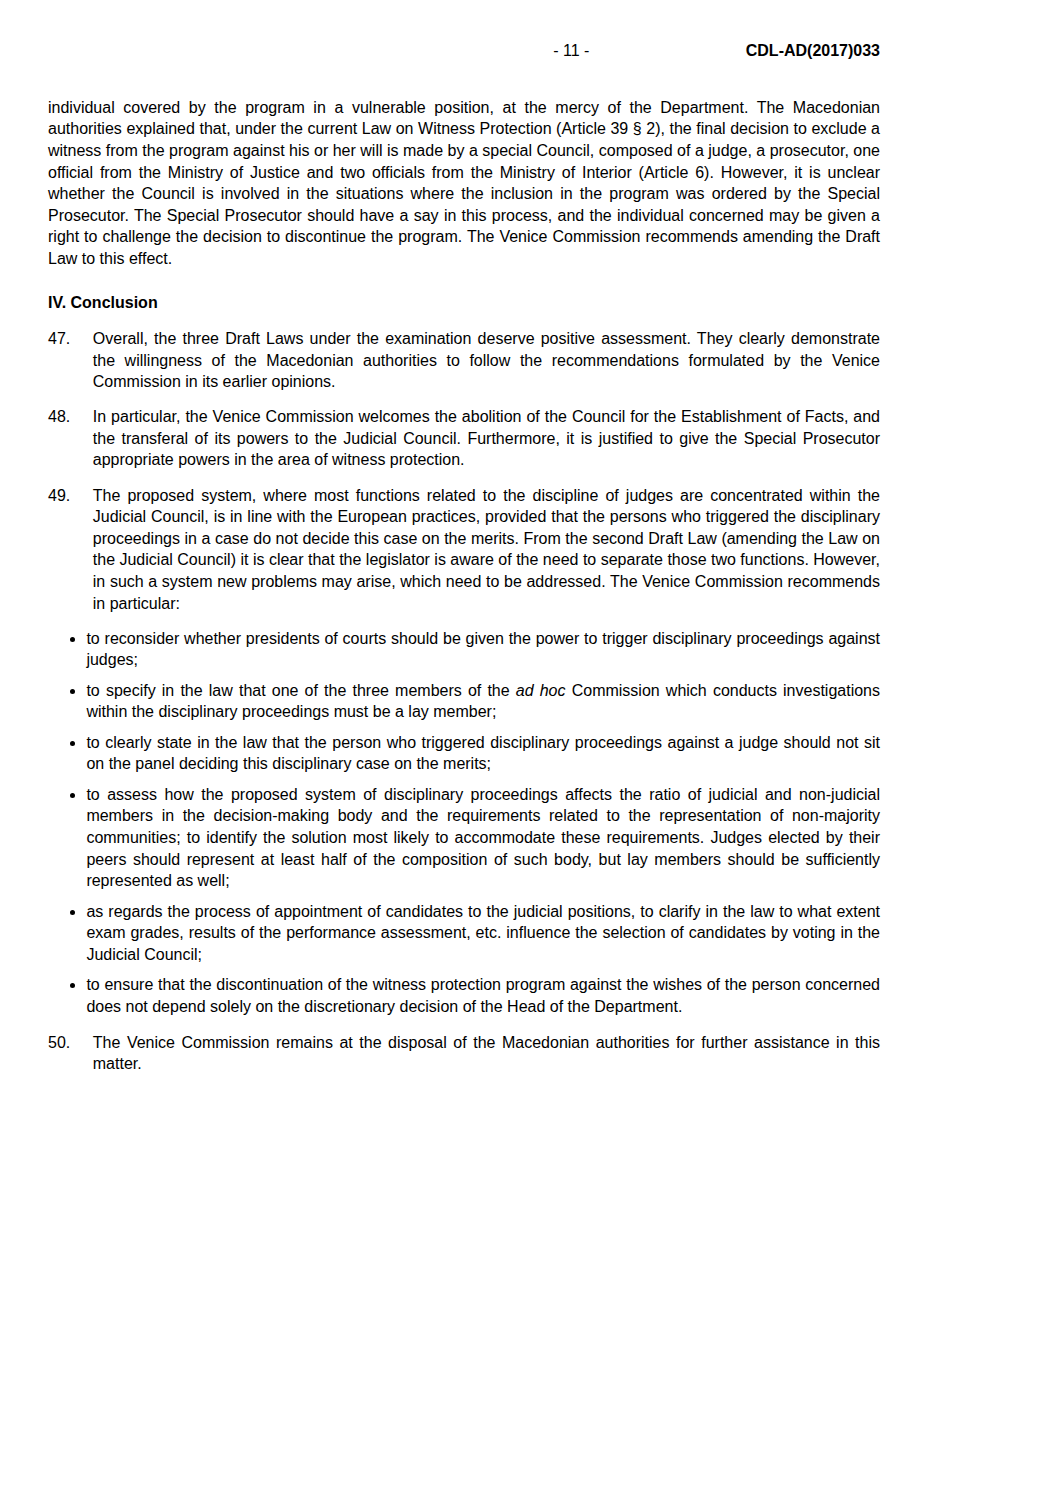- 11 - CDL-AD(2017)033
individual covered by the program in a vulnerable position, at the mercy of the Department. The Macedonian authorities explained that, under the current Law on Witness Protection (Article 39 § 2), the final decision to exclude a witness from the program against his or her will is made by a special Council, composed of a judge, a prosecutor, one official from the Ministry of Justice and two officials from the Ministry of Interior (Article 6). However, it is unclear whether the Council is involved in the situations where the inclusion in the program was ordered by the Special Prosecutor. The Special Prosecutor should have a say in this process, and the individual concerned may be given a right to challenge the decision to discontinue the program. The Venice Commission recommends amending the Draft Law to this effect.
IV. Conclusion
47. Overall, the three Draft Laws under the examination deserve positive assessment. They clearly demonstrate the willingness of the Macedonian authorities to follow the recommendations formulated by the Venice Commission in its earlier opinions.
48. In particular, the Venice Commission welcomes the abolition of the Council for the Establishment of Facts, and the transferal of its powers to the Judicial Council. Furthermore, it is justified to give the Special Prosecutor appropriate powers in the area of witness protection.
49. The proposed system, where most functions related to the discipline of judges are concentrated within the Judicial Council, is in line with the European practices, provided that the persons who triggered the disciplinary proceedings in a case do not decide this case on the merits. From the second Draft Law (amending the Law on the Judicial Council) it is clear that the legislator is aware of the need to separate those two functions. However, in such a system new problems may arise, which need to be addressed. The Venice Commission recommends in particular:
to reconsider whether presidents of courts should be given the power to trigger disciplinary proceedings against judges;
to specify in the law that one of the three members of the ad hoc Commission which conducts investigations within the disciplinary proceedings must be a lay member;
to clearly state in the law that the person who triggered disciplinary proceedings against a judge should not sit on the panel deciding this disciplinary case on the merits;
to assess how the proposed system of disciplinary proceedings affects the ratio of judicial and non-judicial members in the decision-making body and the requirements related to the representation of non-majority communities; to identify the solution most likely to accommodate these requirements. Judges elected by their peers should represent at least half of the composition of such body, but lay members should be sufficiently represented as well;
as regards the process of appointment of candidates to the judicial positions, to clarify in the law to what extent exam grades, results of the performance assessment, etc. influence the selection of candidates by voting in the Judicial Council;
to ensure that the discontinuation of the witness protection program against the wishes of the person concerned does not depend solely on the discretionary decision of the Head of the Department.
50. The Venice Commission remains at the disposal of the Macedonian authorities for further assistance in this matter.